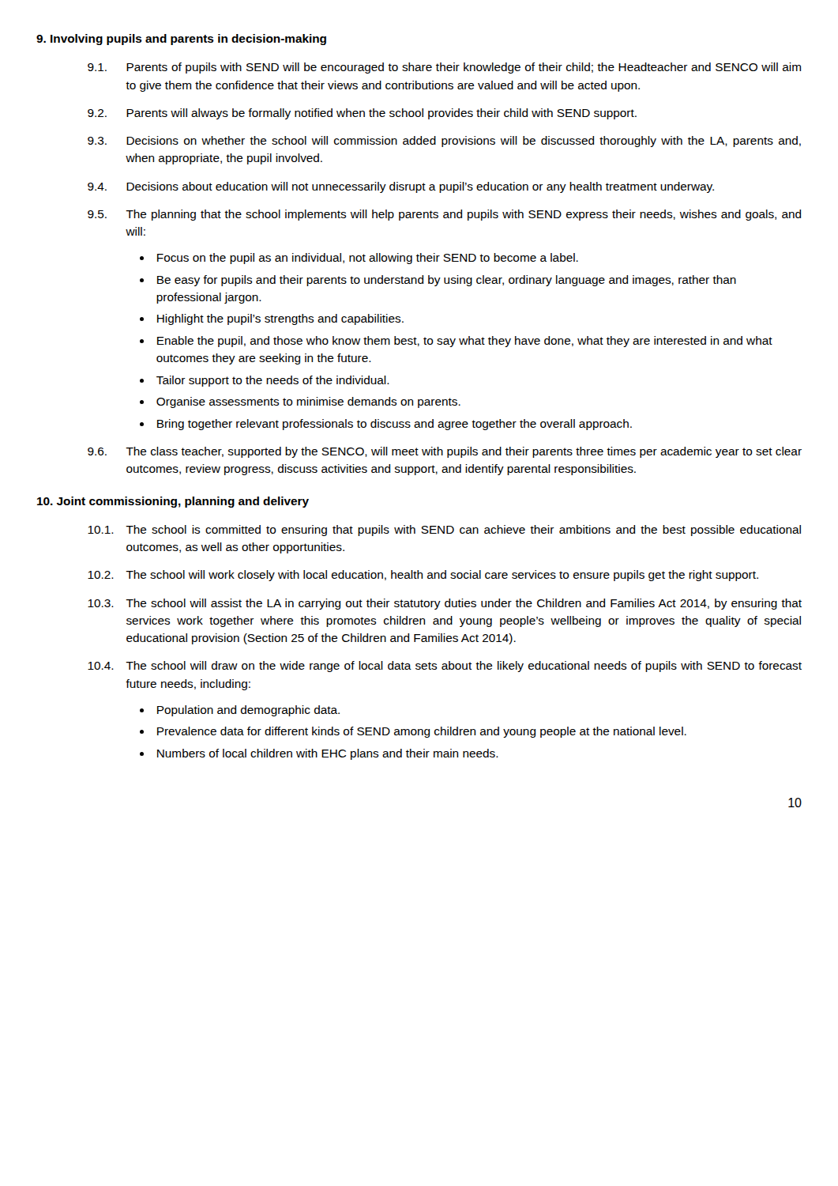Involving pupils and parents in decision-making
Parents of pupils with SEND will be encouraged to share their knowledge of their child; the Headteacher and SENCO will aim to give them the confidence that their views and contributions are valued and will be acted upon.
Parents will always be formally notified when the school provides their child with SEND support.
Decisions on whether the school will commission added provisions will be discussed thoroughly with the LA, parents and, when appropriate, the pupil involved.
Decisions about education will not unnecessarily disrupt a pupil’s education or any health treatment underway.
The planning that the school implements will help parents and pupils with SEND express their needs, wishes and goals, and will:
Focus on the pupil as an individual, not allowing their SEND to become a label.
Be easy for pupils and their parents to understand by using clear, ordinary language and images, rather than professional jargon.
Highlight the pupil’s strengths and capabilities.
Enable the pupil, and those who know them best, to say what they have done, what they are interested in and what outcomes they are seeking in the future.
Tailor support to the needs of the individual.
Organise assessments to minimise demands on parents.
Bring together relevant professionals to discuss and agree together the overall approach.
The class teacher, supported by the SENCO, will meet with pupils and their parents three times per academic year to set clear outcomes, review progress, discuss activities and support, and identify parental responsibilities.
Joint commissioning, planning and delivery
The school is committed to ensuring that pupils with SEND can achieve their ambitions and the best possible educational outcomes, as well as other opportunities.
The school will work closely with local education, health and social care services to ensure pupils get the right support.
The school will assist the LA in carrying out their statutory duties under the Children and Families Act 2014, by ensuring that services work together where this promotes children and young people’s wellbeing or improves the quality of special educational provision (Section 25 of the Children and Families Act 2014).
The school will draw on the wide range of local data sets about the likely educational needs of pupils with SEND to forecast future needs, including:
Population and demographic data.
Prevalence data for different kinds of SEND among children and young people at the national level.
Numbers of local children with EHC plans and their main needs.
10